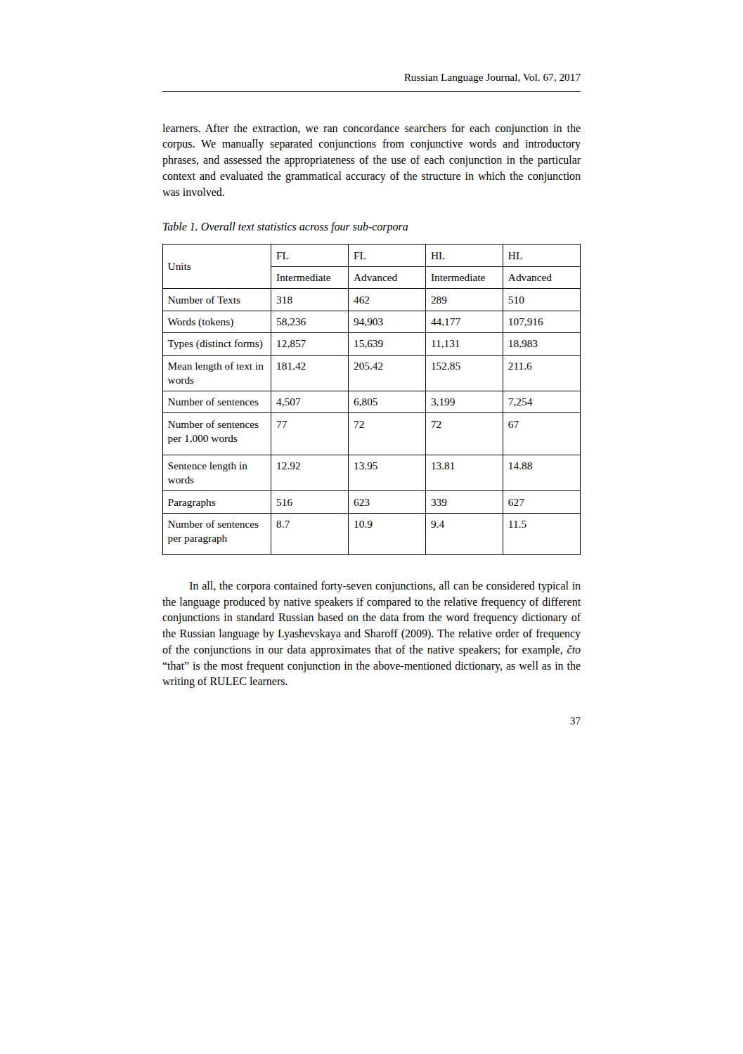Russian Language Journal, Vol. 67, 2017
learners. After the extraction, we ran concordance searchers for each conjunction in the corpus. We manually separated conjunctions from conjunctive words and introductory phrases, and assessed the appropriateness of the use of each conjunction in the particular context and evaluated the grammatical accuracy of the structure in which the conjunction was involved.
Table 1. Overall text statistics across four sub-corpora
| Units | FL | FL | HL | HL |
| Intermediate | Advanced | Intermediate | Advanced |
| Number of Texts | 318 | 462 | 289 | 510 |
| Words (tokens) | 58,236 | 94,903 | 44,177 | 107,916 |
| Types (distinct forms) | 12,857 | 15,639 | 11,131 | 18,983 |
| Mean length of text in words | 181.42 | 205.42 | 152.85 | 211.6 |
| Number of sentences | 4,507 | 6,805 | 3,199 | 7,254 |
| Number of sentences per 1,000 words | 77 | 72 | 72 | 67 |
| Sentence length in words | 12.92 | 13.95 | 13.81 | 14.88 |
| Paragraphs | 516 | 623 | 339 | 627 |
| Number of sentences per paragraph | 8.7 | 10.9 | 9.4 | 11.5 |
In all, the corpora contained forty-seven conjunctions, all can be considered typical in the language produced by native speakers if compared to the relative frequency of different conjunctions in standard Russian based on the data from the word frequency dictionary of the Russian language by Lyashevskaya and Sharoff (2009). The relative order of frequency of the conjunctions in our data approximates that of the native speakers; for example, čto “that” is the most frequent conjunction in the above-mentioned dictionary, as well as in the writing of RULEC learners.
37